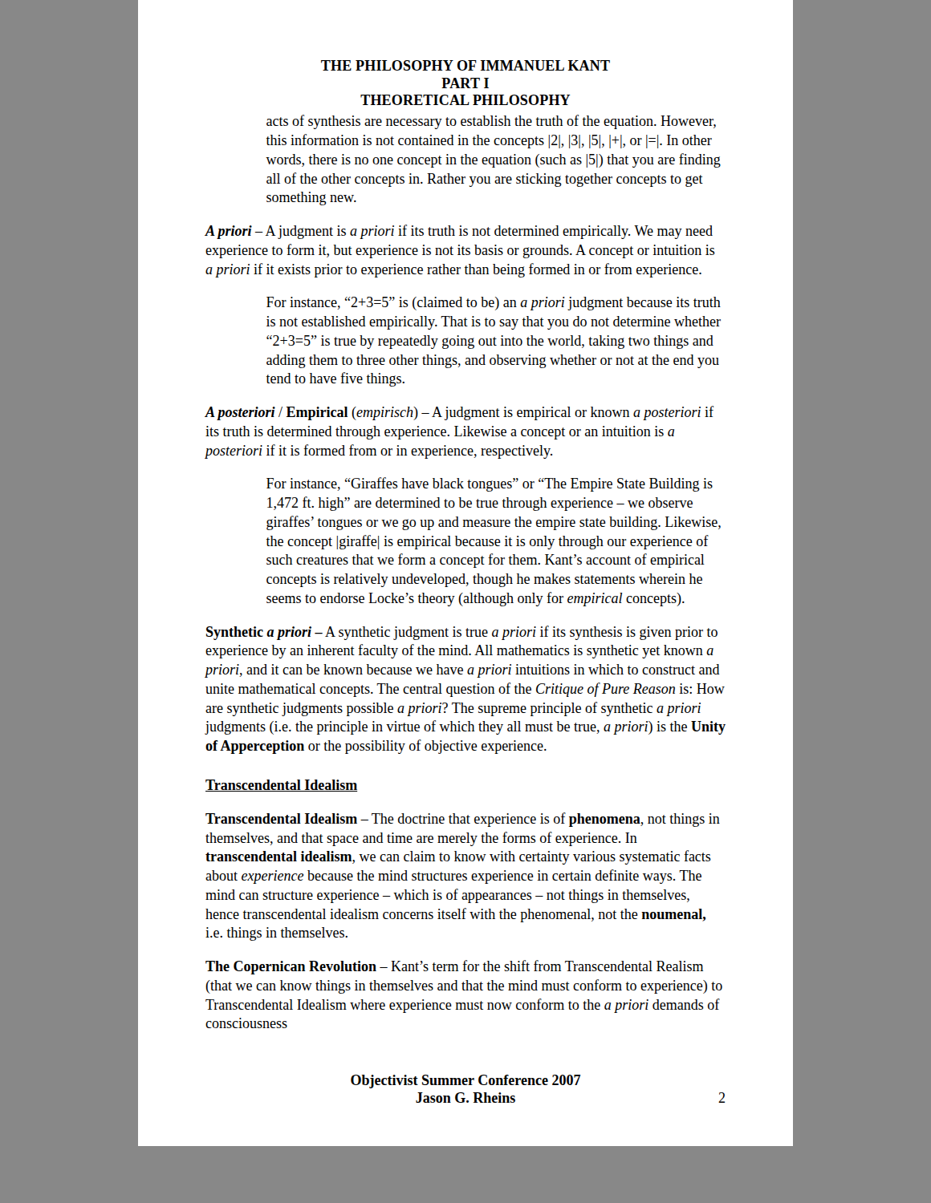THE PHILOSOPHY OF IMMANUEL KANT
PART I
THEORETICAL PHILOSOPHY
acts of synthesis are necessary to establish the truth of the equation. However, this information is not contained in the concepts |2|, |3|, |5|, |+|, or |=|. In other words, there is no one concept in the equation (such as |5|) that you are finding all of the other concepts in. Rather you are sticking together concepts to get something new.
A priori – A judgment is a priori if its truth is not determined empirically. We may need experience to form it, but experience is not its basis or grounds. A concept or intuition is a priori if it exists prior to experience rather than being formed in or from experience.
For instance, “2+3=5” is (claimed to be) an a priori judgment because its truth is not established empirically. That is to say that you do not determine whether “2+3=5” is true by repeatedly going out into the world, taking two things and adding them to three other things, and observing whether or not at the end you tend to have five things.
A posteriori / Empirical (empirisch) – A judgment is empirical or known a posteriori if its truth is determined through experience. Likewise a concept or an intuition is a posteriori if it is formed from or in experience, respectively.
For instance, “Giraffes have black tongues” or “The Empire State Building is 1,472 ft. high” are determined to be true through experience – we observe giraffes’ tongues or we go up and measure the empire state building. Likewise, the concept |giraffe| is empirical because it is only through our experience of such creatures that we form a concept for them. Kant’s account of empirical concepts is relatively undeveloped, though he makes statements wherein he seems to endorse Locke’s theory (although only for empirical concepts).
Synthetic a priori – A synthetic judgment is true a priori if its synthesis is given prior to experience by an inherent faculty of the mind. All mathematics is synthetic yet known a priori, and it can be known because we have a priori intuitions in which to construct and unite mathematical concepts. The central question of the Critique of Pure Reason is: How are synthetic judgments possible a priori? The supreme principle of synthetic a priori judgments (i.e. the principle in virtue of which they all must be true, a priori) is the Unity of Apperception or the possibility of objective experience.
Transcendental Idealism
Transcendental Idealism – The doctrine that experience is of phenomena, not things in themselves, and that space and time are merely the forms of experience. In transcendental idealism, we can claim to know with certainty various systematic facts about experience because the mind structures experience in certain definite ways. The mind can structure experience – which is of appearances – not things in themselves, hence transcendental idealism concerns itself with the phenomenal, not the noumenal, i.e. things in themselves.
The Copernican Revolution – Kant’s term for the shift from Transcendental Realism (that we can know things in themselves and that the mind must conform to experience) to Transcendental Idealism where experience must now conform to the a priori demands of consciousness
Objectivist Summer Conference 2007
Jason G. Rheins
2